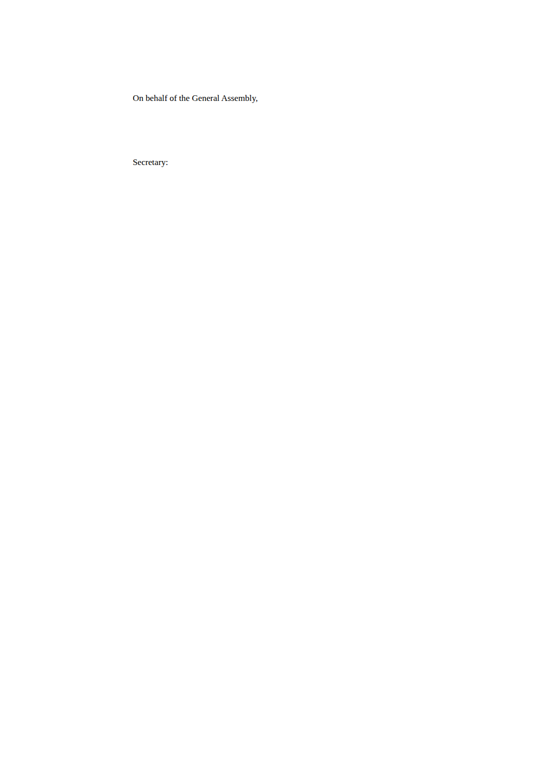On behalf of the General Assembly,
Secretary: